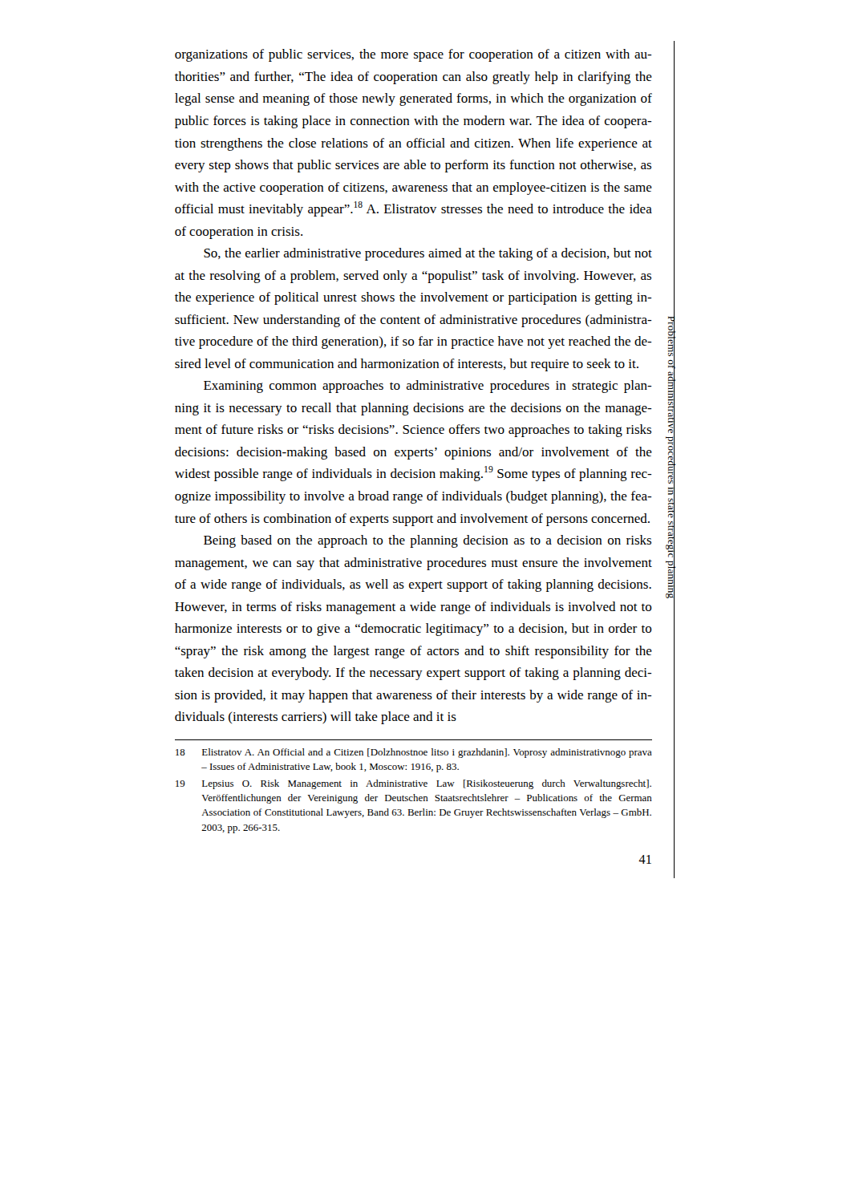Problems of administrative procedures in state strategic planning
organizations of public services, the more space for cooperation of a citizen with authorities” and further, “The idea of cooperation can also greatly help in clarifying the legal sense and meaning of those newly generated forms, in which the organization of public forces is taking place in connection with the modern war. The idea of cooperation strengthens the close relations of an official and citizen. When life experience at every step shows that public services are able to perform its function not otherwise, as with the active cooperation of citizens, awareness that an employee-citizen is the same official must inevitably appear”.18 A. Elistratov stresses the need to introduce the idea of cooperation in crisis.
So, the earlier administrative procedures aimed at the taking of a decision, but not at the resolving of a problem, served only a “populist” task of involving. However, as the experience of political unrest shows the involvement or participation is getting insufficient. New understanding of the content of administrative procedures (administrative procedure of the third generation), if so far in practice have not yet reached the desired level of communication and harmonization of interests, but require to seek to it.
Examining common approaches to administrative procedures in strategic planning it is necessary to recall that planning decisions are the decisions on the management of future risks or “risks decisions”. Science offers two approaches to taking risks decisions: decision-making based on experts’ opinions and/or involvement of the widest possible range of individuals in decision making.19 Some types of planning recognize impossibility to involve a broad range of individuals (budget planning), the feature of others is combination of experts support and involvement of persons concerned.
Being based on the approach to the planning decision as to a decision on risks management, we can say that administrative procedures must ensure the involvement of a wide range of individuals, as well as expert support of taking planning decisions. However, in terms of risks management a wide range of individuals is involved not to harmonize interests or to give a “democratic legitimacy” to a decision, but in order to “spray” the risk among the largest range of actors and to shift responsibility for the taken decision at everybody. If the necessary expert support of taking a planning decision is provided, it may happen that awareness of their interests by a wide range of individuals (interests carriers) will take place and it is
18 Elistratov A. An Official and a Citizen [Dolzhnostnoe litso i grazhdanin]. Voprosy administrativnogo prava – Issues of Administrative Law, book 1, Moscow: 1916, p. 83.
19 Lepsius O. Risk Management in Administrative Law [Risikosteuerung durch Verwaltungsrecht]. Veröffentlichungen der Vereinigung der Deutschen Staatsrechtslehrer – Publications of the German Association of Constitutional Lawyers, Band 63. Berlin: De Gruyer Rechtswissenschaften Verlags – GmbH. 2003, pp. 266-315.
41